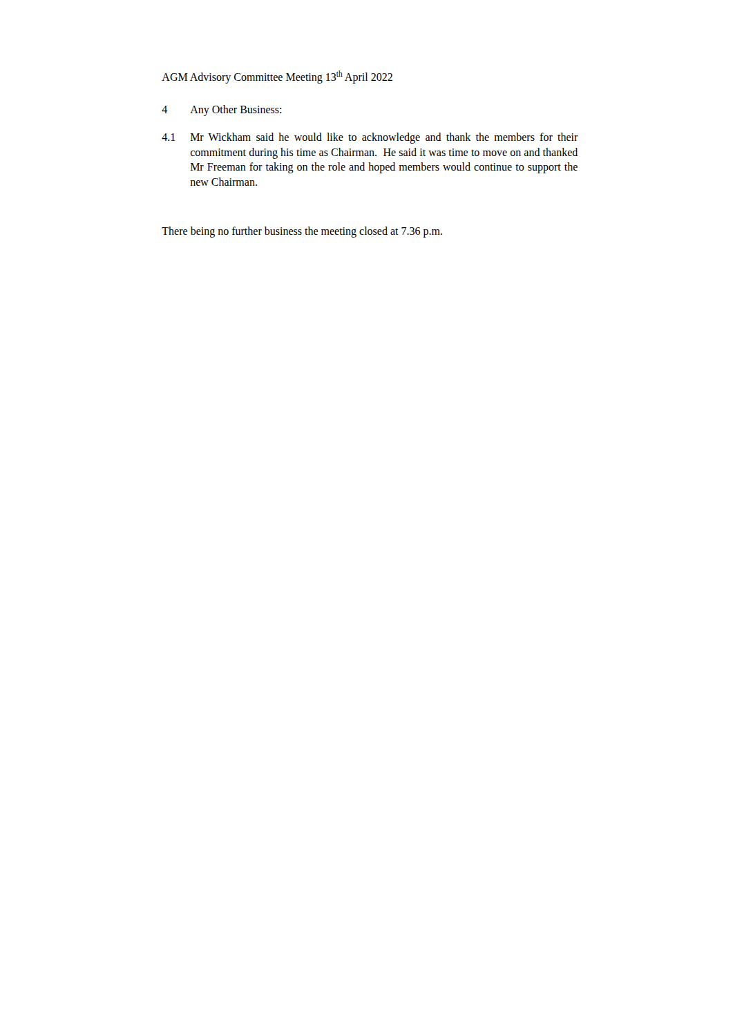AGM Advisory Committee Meeting 13th April 2022
4
Any Other Business:
4.1
Mr Wickham said he would like to acknowledge and thank the members for their commitment during his time as Chairman. He said it was time to move on and thanked Mr Freeman for taking on the role and hoped members would continue to support the new Chairman.
There being no further business the meeting closed at 7.36 p.m.